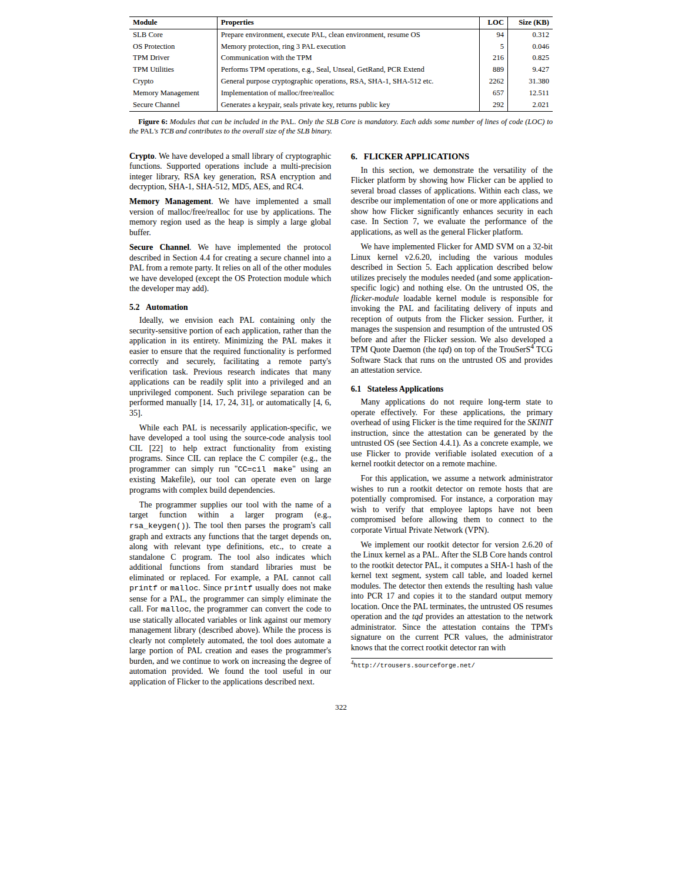| Module | Properties | LOC | Size (KB) |
| --- | --- | --- | --- |
| SLB Core | Prepare environment, execute PAL, clean environment, resume OS | 94 | 0.312 |
| OS Protection | Memory protection, ring 3 PAL execution | 5 | 0.046 |
| TPM Driver | Communication with the TPM | 216 | 0.825 |
| TPM Utilities | Performs TPM operations, e.g., Seal, Unseal, GetRand, PCR Extend | 889 | 9.427 |
| Crypto | General purpose cryptographic operations, RSA, SHA-1, SHA-512 etc. | 2262 | 31.380 |
| Memory Management | Implementation of malloc/free/realloc | 657 | 12.511 |
| Secure Channel | Generates a keypair, seals private key, returns public key | 292 | 2.021 |
Figure 6: Modules that can be included in the PAL. Only the SLB Core is mandatory. Each adds some number of lines of code (LOC) to the PAL's TCB and contributes to the overall size of the SLB binary.
Crypto. We have developed a small library of cryptographic functions. Supported operations include a multi-precision integer library, RSA key generation, RSA encryption and decryption, SHA-1, SHA-512, MD5, AES, and RC4.
Memory Management. We have implemented a small version of malloc/free/realloc for use by applications. The memory region used as the heap is simply a large global buffer.
Secure Channel. We have implemented the protocol described in Section 4.4 for creating a secure channel into a PAL from a remote party. It relies on all of the other modules we have developed (except the OS Protection module which the developer may add).
5.2 Automation
Ideally, we envision each PAL containing only the security-sensitive portion of each application, rather than the application in its entirety. Minimizing the PAL makes it easier to ensure that the required functionality is performed correctly and securely, facilitating a remote party's verification task. Previous research indicates that many applications can be readily split into a privileged and an unprivileged component. Such privilege separation can be performed manually [14, 17, 24, 31], or automatically [4, 6, 35].
While each PAL is necessarily application-specific, we have developed a tool using the source-code analysis tool CIL [22] to help extract functionality from existing programs. Since CIL can replace the C compiler (e.g., the programmer can simply run "CC=cil make" using an existing Makefile), our tool can operate even on large programs with complex build dependencies.
The programmer supplies our tool with the name of a target function within a larger program (e.g., rsa_keygen()). The tool then parses the program's call graph and extracts any functions that the target depends on, along with relevant type definitions, etc., to create a standalone C program. The tool also indicates which additional functions from standard libraries must be eliminated or replaced. For example, a PAL cannot call printf or malloc. Since printf usually does not make sense for a PAL, the programmer can simply eliminate the call. For malloc, the programmer can convert the code to use statically allocated variables or link against our memory management library (described above). While the process is clearly not completely automated, the tool does automate a large portion of PAL creation and eases the programmer's burden, and we continue to work on increasing the degree of automation provided. We found the tool useful in our application of Flicker to the applications described next.
6. FLICKER APPLICATIONS
In this section, we demonstrate the versatility of the Flicker platform by showing how Flicker can be applied to several broad classes of applications. Within each class, we describe our implementation of one or more applications and show how Flicker significantly enhances security in each case. In Section 7, we evaluate the performance of the applications, as well as the general Flicker platform.
We have implemented Flicker for AMD SVM on a 32-bit Linux kernel v2.6.20, including the various modules described in Section 5. Each application described below utilizes precisely the modules needed (and some application-specific logic) and nothing else. On the untrusted OS, the flicker-module loadable kernel module is responsible for invoking the PAL and facilitating delivery of inputs and reception of outputs from the Flicker session. Further, it manages the suspension and resumption of the untrusted OS before and after the Flicker session. We also developed a TPM Quote Daemon (the tqd) on top of the TrouSerS4 TCG Software Stack that runs on the untrusted OS and provides an attestation service.
6.1 Stateless Applications
Many applications do not require long-term state to operate effectively. For these applications, the primary overhead of using Flicker is the time required for the SKINIT instruction, since the attestation can be generated by the untrusted OS (see Section 4.4.1). As a concrete example, we use Flicker to provide verifiable isolated execution of a kernel rootkit detector on a remote machine.
For this application, we assume a network administrator wishes to run a rootkit detector on remote hosts that are potentially compromised. For instance, a corporation may wish to verify that employee laptops have not been compromised before allowing them to connect to the corporate Virtual Private Network (VPN).
We implement our rootkit detector for version 2.6.20 of the Linux kernel as a PAL. After the SLB Core hands control to the rootkit detector PAL, it computes a SHA-1 hash of the kernel text segment, system call table, and loaded kernel modules. The detector then extends the resulting hash value into PCR 17 and copies it to the standard output memory location. Once the PAL terminates, the untrusted OS resumes operation and the tqd provides an attestation to the network administrator. Since the attestation contains the TPM's signature on the current PCR values, the administrator knows that the correct rootkit detector ran with
4http://trousers.sourceforge.net/
322